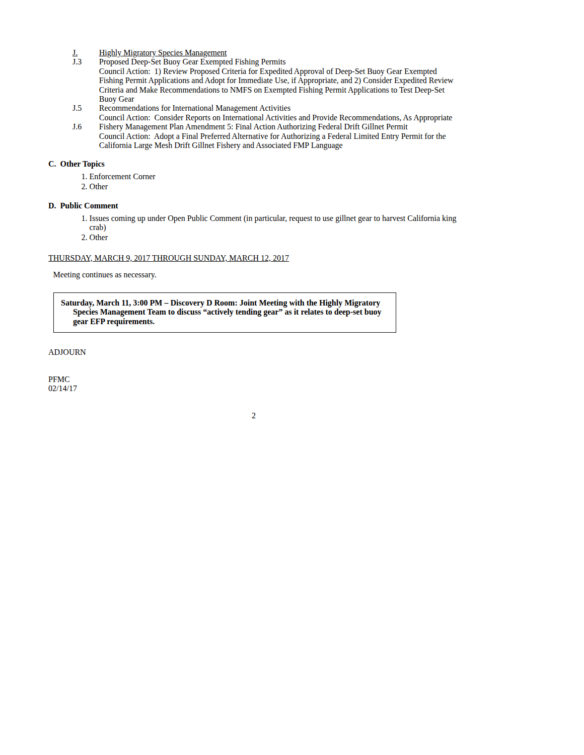J.
Highly Migratory Species Management
J.3
Proposed Deep-Set Buoy Gear Exempted Fishing Permits
Council Action: 1) Review Proposed Criteria for Expedited Approval of Deep-Set Buoy Gear Exempted Fishing Permit Applications and Adopt for Immediate Use, if Appropriate, and 2) Consider Expedited Review Criteria and Make Recommendations to NMFS on Exempted Fishing Permit Applications to Test Deep-Set Buoy Gear
J.5
Recommendations for International Management Activities
Council Action: Consider Reports on International Activities and Provide Recommendations, As Appropriate
J.6
Fishery Management Plan Amendment 5: Final Action Authorizing Federal Drift Gillnet Permit
Council Action: Adopt a Final Preferred Alternative for Authorizing a Federal Limited Entry Permit for the California Large Mesh Drift Gillnet Fishery and Associated FMP Language
C. Other Topics
Enforcement Corner
Other
D. Public Comment
Issues coming up under Open Public Comment (in particular, request to use gillnet gear to harvest California king crab)
Other
THURSDAY, MARCH 9, 2017 THROUGH SUNDAY, MARCH 12, 2017
Meeting continues as necessary.
Saturday, March 11, 3:00 PM – Discovery D Room: Joint Meeting with the Highly Migratory Species Management Team to discuss “actively tending gear” as it relates to deep-set buoy gear EFP requirements.
ADJOURN
PFMC
02/14/17
2